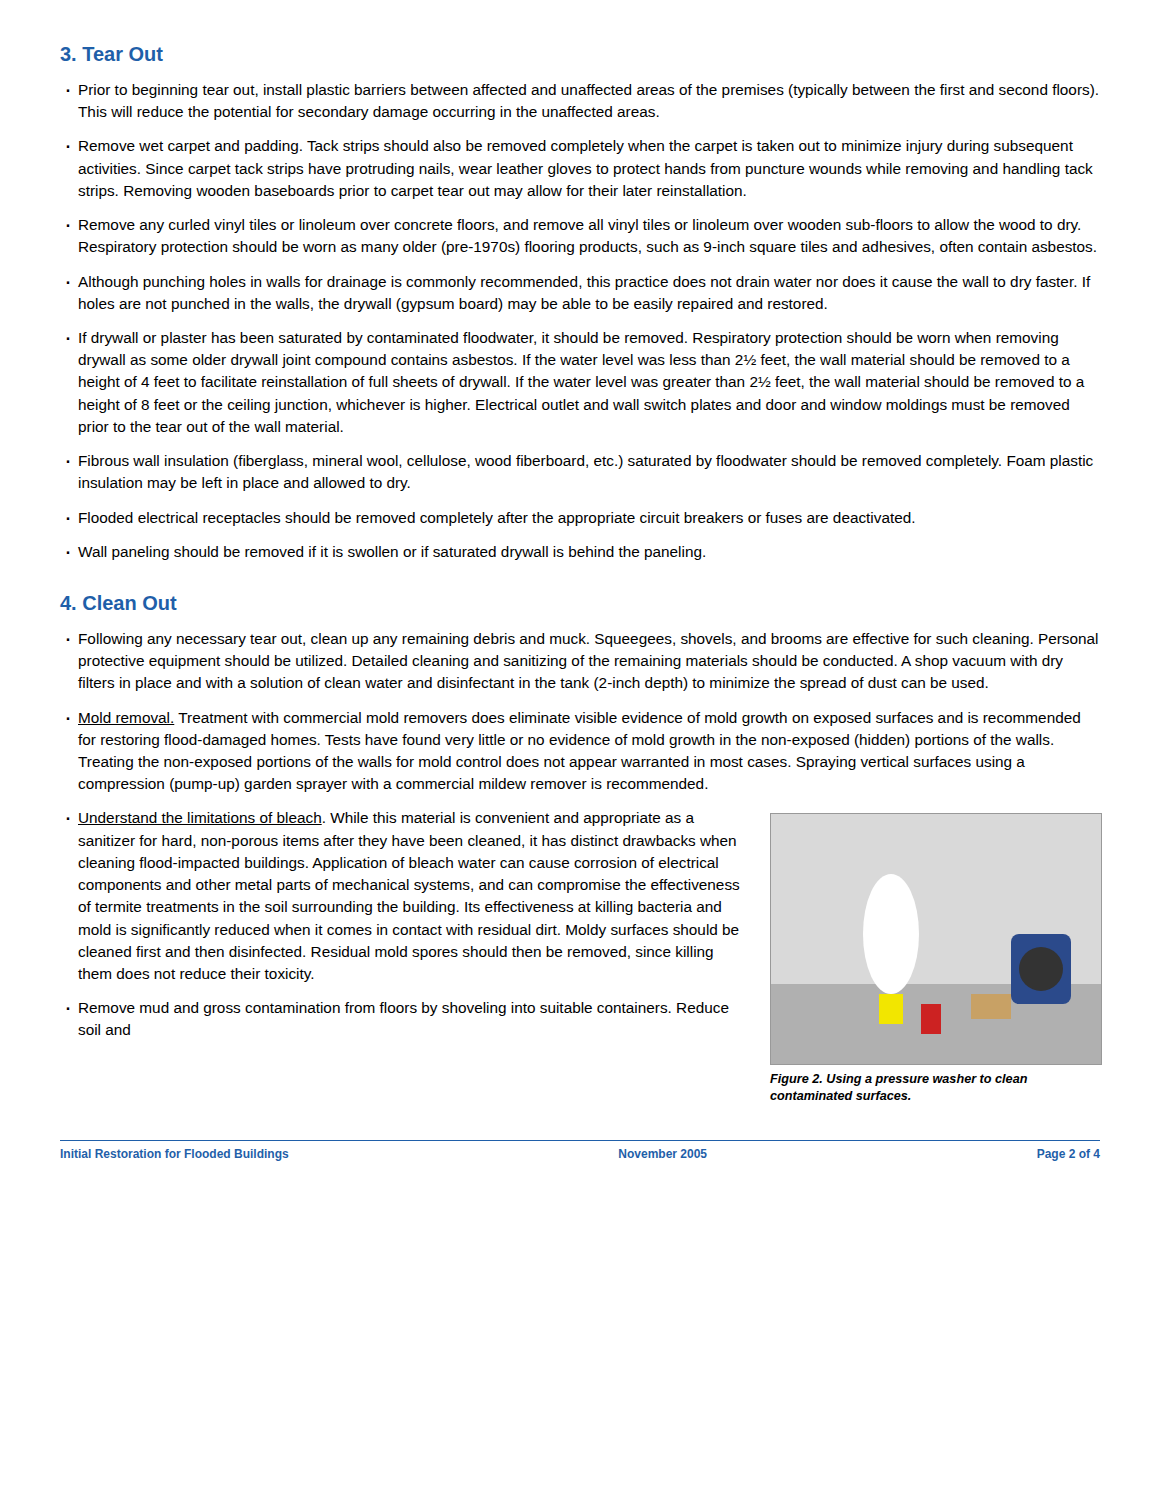3. Tear Out
Prior to beginning tear out, install plastic barriers between affected and unaffected areas of the premises (typically between the first and second floors). This will reduce the potential for secondary damage occurring in the unaffected areas.
Remove wet carpet and padding. Tack strips should also be removed completely when the carpet is taken out to minimize injury during subsequent activities. Since carpet tack strips have protruding nails, wear leather gloves to protect hands from puncture wounds while removing and handling tack strips. Removing wooden baseboards prior to carpet tear out may allow for their later reinstallation.
Remove any curled vinyl tiles or linoleum over concrete floors, and remove all vinyl tiles or linoleum over wooden sub-floors to allow the wood to dry. Respiratory protection should be worn as many older (pre-1970s) flooring products, such as 9-inch square tiles and adhesives, often contain asbestos.
Although punching holes in walls for drainage is commonly recommended, this practice does not drain water nor does it cause the wall to dry faster. If holes are not punched in the walls, the drywall (gypsum board) may be able to be easily repaired and restored.
If drywall or plaster has been saturated by contaminated floodwater, it should be removed. Respiratory protection should be worn when removing drywall as some older drywall joint compound contains asbestos. If the water level was less than 2½ feet, the wall material should be removed to a height of 4 feet to facilitate reinstallation of full sheets of drywall. If the water level was greater than 2½ feet, the wall material should be removed to a height of 8 feet or the ceiling junction, whichever is higher. Electrical outlet and wall switch plates and door and window moldings must be removed prior to the tear out of the wall material.
Fibrous wall insulation (fiberglass, mineral wool, cellulose, wood fiberboard, etc.) saturated by floodwater should be removed completely. Foam plastic insulation may be left in place and allowed to dry.
Flooded electrical receptacles should be removed completely after the appropriate circuit breakers or fuses are deactivated.
Wall paneling should be removed if it is swollen or if saturated drywall is behind the paneling.
4. Clean Out
Following any necessary tear out, clean up any remaining debris and muck. Squeegees, shovels, and brooms are effective for such cleaning. Personal protective equipment should be utilized. Detailed cleaning and sanitizing of the remaining materials should be conducted. A shop vacuum with dry filters in place and with a solution of clean water and disinfectant in the tank (2-inch depth) to minimize the spread of dust can be used.
Mold removal. Treatment with commercial mold removers does eliminate visible evidence of mold growth on exposed surfaces and is recommended for restoring flood-damaged homes. Tests have found very little or no evidence of mold growth in the non-exposed (hidden) portions of the walls. Treating the non-exposed portions of the walls for mold control does not appear warranted in most cases. Spraying vertical surfaces using a compression (pump-up) garden sprayer with a commercial mildew remover is recommended.
Figure 2. Using a pressure washer to clean contaminated surfaces.
Understand the limitations of bleach. While this material is convenient and appropriate as a sanitizer for hard, non-porous items after they have been cleaned, it has distinct drawbacks when cleaning flood-impacted buildings. Application of bleach water can cause corrosion of electrical components and other metal parts of mechanical systems, and can compromise the effectiveness of termite treatments in the soil surrounding the building. Its effectiveness at killing bacteria and mold is significantly reduced when it comes in contact with residual dirt. Moldy surfaces should be cleaned first and then disinfected. Residual mold spores should then be removed, since killing them does not reduce their toxicity.
Remove mud and gross contamination from floors by shoveling into suitable containers. Reduce soil and
Initial Restoration for Flooded Buildings November 2005 Page 2 of 4